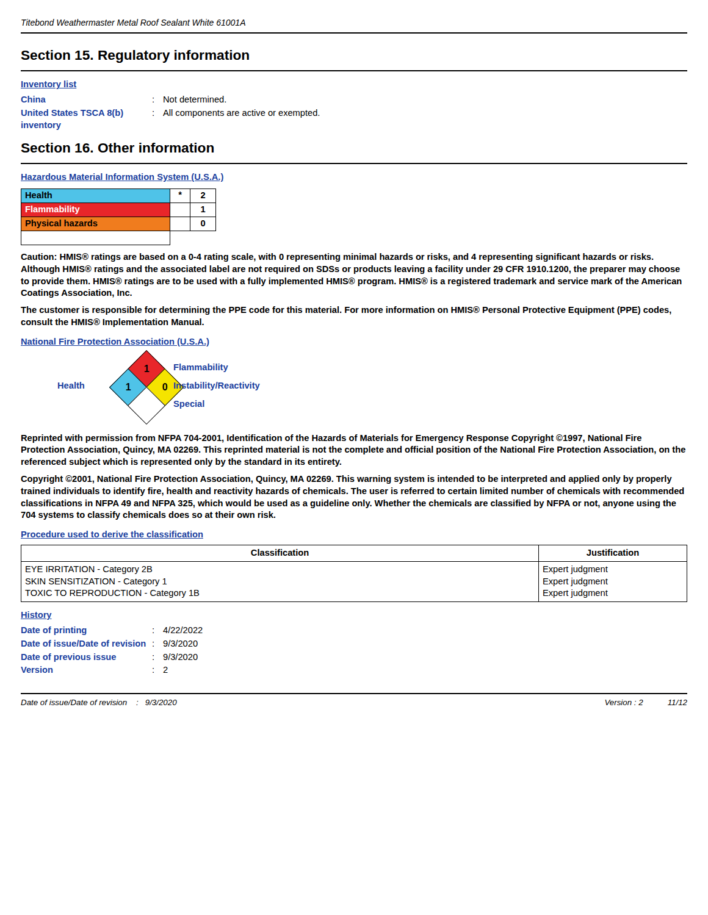Titebond Weathermaster Metal Roof Sealant White 61001A
Section 15. Regulatory information
Inventory list
| China | : | Not determined. |
| United States TSCA 8(b) inventory | : | All components are active or exempted. |
Section 16. Other information
Hazardous Material Information System (U.S.A.)
| Health | * | 2 |
| Flammability | | 1 |
| Physical hazards | | 0 |
Caution: HMIS® ratings are based on a 0-4 rating scale, with 0 representing minimal hazards or risks, and 4 representing significant hazards or risks. Although HMIS® ratings and the associated label are not required on SDSs or products leaving a facility under 29 CFR 1910.1200, the preparer may choose to provide them. HMIS® ratings are to be used with a fully implemented HMIS® program. HMIS® is a registered trademark and service mark of the American Coatings Association, Inc.
The customer is responsible for determining the PPE code for this material. For more information on HMIS® Personal Protective Equipment (PPE) codes, consult the HMIS® Implementation Manual.
National Fire Protection Association (U.S.A.)
1
1
0
Flammability
Instability/Reactivity
Special
Health
Reprinted with permission from NFPA 704-2001, Identification of the Hazards of Materials for Emergency Response Copyright ©1997, National Fire Protection Association, Quincy, MA 02269. This reprinted material is not the complete and official position of the National Fire Protection Association, on the referenced subject which is represented only by the standard in its entirety.
Copyright ©2001, National Fire Protection Association, Quincy, MA 02269. This warning system is intended to be interpreted and applied only by properly trained individuals to identify fire, health and reactivity hazards of chemicals. The user is referred to certain limited number of chemicals with recommended classifications in NFPA 49 and NFPA 325, which would be used as a guideline only. Whether the chemicals are classified by NFPA or not, anyone using the 704 systems to classify chemicals does so at their own risk.
Procedure used to derive the classification
| Classification | Justification |
| --- | --- |
| EYE IRRITATION - Category 2B SKIN SENSITIZATION - Category 1 TOXIC TO REPRODUCTION - Category 1B | Expert judgment Expert judgment Expert judgment |
History
| Date of printing | : | 4/22/2022 |
| Date of issue/Date of revision | : | 9/3/2020 |
| Date of previous issue | : | 9/3/2020 |
| Version | : | 2 |
Date of issue/Date of revision : 9/3/2020
Version : 2
11/12